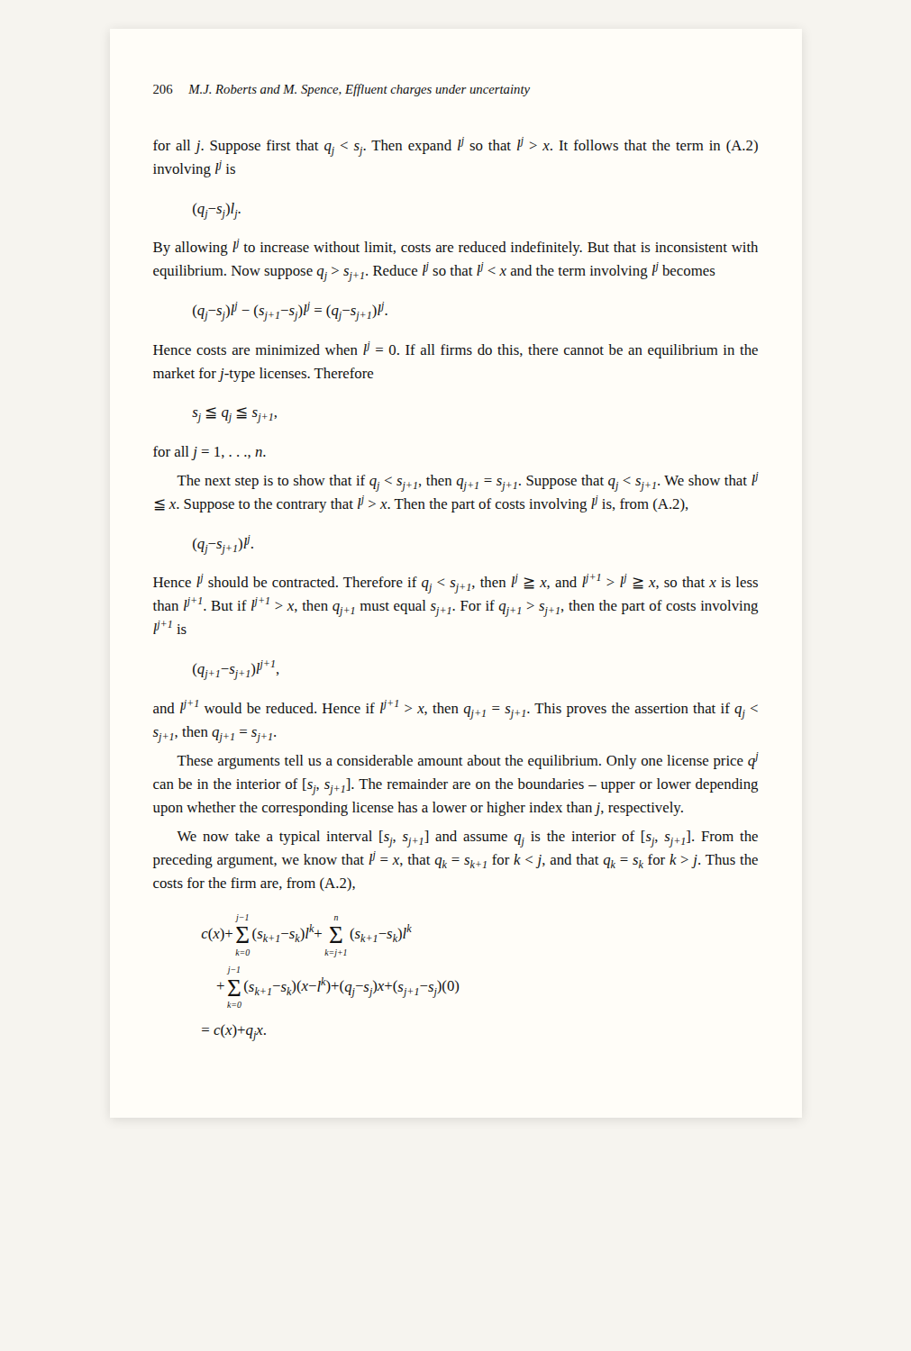206 M.J. Roberts and M. Spence, Effluent charges under uncertainty
for all j. Suppose first that qj < sj. Then expand lj so that lj > x. It follows that the term in (A.2) involving lj is
(qj−sj)lj.
By allowing lj to increase without limit, costs are reduced indefinitely. But that is inconsistent with equilibrium. Now suppose qj > sj+1. Reduce lj so that lj < x and the term involving lj becomes
(qj−sj)lj − (sj+1−sj)lj = (qj−sj+1)lj.
Hence costs are minimized when lj = 0. If all firms do this, there cannot be an equilibrium in the market for j-type licenses. Therefore
sj ≦ qj ≦ sj+1,
for all j = 1, . . ., n.
The next step is to show that if qj < sj+1, then qj+1 = sj+1. Suppose that qj < sj+1. We show that lj ≦ x. Suppose to the contrary that lj > x. Then the part of costs involving lj is, from (A.2),
(qj−sj+1)lj.
Hence lj should be contracted. Therefore if qj < sj+1, then lj ≧ x, and lj+1 > lj ≧ x, so that x is less than lj+1. But if lj+1 > x, then qj+1 must equal sj+1. For if qj+1 > sj+1, then the part of costs involving lj+1 is
(qj+1−sj+1)lj+1,
and lj+1 would be reduced. Hence if lj+1 > x, then qj+1 = sj+1. This proves the assertion that if qj < sj+1, then qj+1 = sj+1.
These arguments tell us a considerable amount about the equilibrium. Only one license price qj can be in the interior of [sj, sj+1]. The remainder are on the boundaries – upper or lower depending upon whether the corresponding license has a lower or higher index than j, respectively.
We now take a typical interval [sj, sj+1] and assume qj is the interior of [sj, sj+1]. From the preceding argument, we know that lj = x, that qk = sk+1 for k < j, and that qk = sk for k > j. Thus the costs for the firm are, from (A.2),
c(x)+j−1 Σk=0(sk+1−sk)lk+nΣk=j+1(sk+1−sk)lk +j−1 Σk=0(sk+1−sk)(x−lk)+(qj−sj)x+(sj+1−sj)(0) = c(x)+qjx.